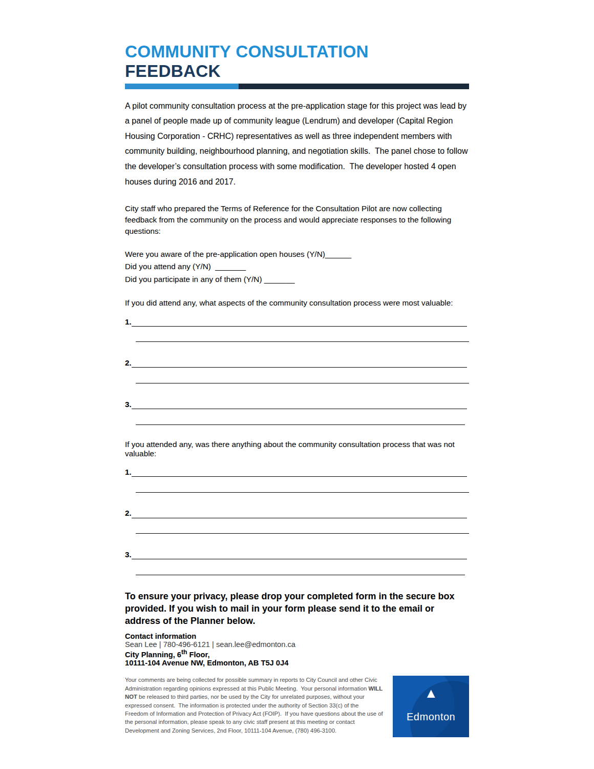COMMUNITY CONSULTATION FEEDBACK
A pilot community consultation process at the pre-application stage for this project was lead by a panel of people made up of community league (Lendrum) and developer (Capital Region Housing Corporation - CRHC) representatives as well as three independent members with community building, neighbourhood planning, and negotiation skills. The panel chose to follow the developer’s consultation process with some modification. The developer hosted 4 open houses during 2016 and 2017.
City staff who prepared the Terms of Reference for the Consultation Pilot are now collecting feedback from the community on the process and would appreciate responses to the following questions:
Were you aware of the pre-application open houses (Y/N)______
Did you attend any (Y/N) _______
Did you participate in any of them (Y/N) _______
If you did attend any, what aspects of the community consultation process were most valuable:
1.
2.
3.
If you attended any, was there anything about the community consultation process that was not valuable:
1.
2.
3.
To ensure your privacy, please drop your completed form in the secure box provided. If you wish to mail in your form please send it to the email or address of the Planner below.
Contact information
Sean Lee | 780-496-6121 | sean.lee@edmonton.ca
City Planning, 6th Floor,
10111-104 Avenue NW, Edmonton, AB T5J 0J4
Your comments are being collected for possible summary in reports to City Council and other Civic Administration regarding opinions expressed at this Public Meeting. Your personal information WILL NOT be released to third parties, nor be used by the City for unrelated purposes, without your expressed consent. The information is protected under the authority of Section 33(c) of the Freedom of Information and Protection of Privacy Act (FOIP). If you have questions about the use of the personal information, please speak to any civic staff present at this meeting or contact Development and Zoning Services, 2nd Floor, 10111-104 Avenue, (780) 496-3100.
▲
Edmonton